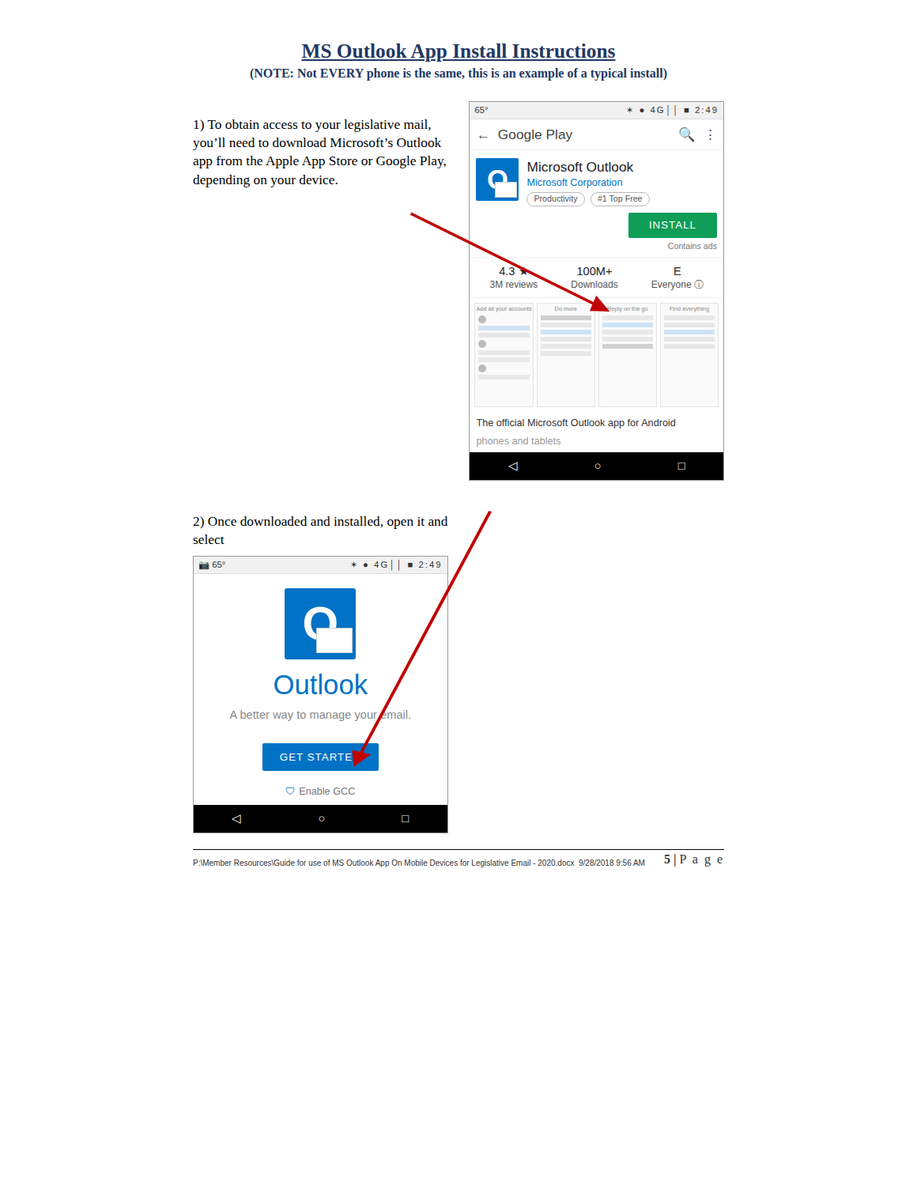MS Outlook App Install Instructions
(NOTE: Not EVERY phone is the same, this is an example of a typical install)
1) To obtain access to your legislative mail, you’ll need to download Microsoft’s Outlook app from the Apple App Store or Google Play, depending on your device.
65° ✶ ● 4G││ ■ 2:49
← Google Play 🔍 ⋮
O
Microsoft Outlook
Microsoft Corporation
Productivity #1 Top Free
INSTALL
Contains ads
4.3 ★
3M reviews
100M+
Downloads
E
Everyone ⓘ
Add all your accounts
Do more
Reply on the go
Find everything
The official Microsoft Outlook app for Android
phones and tablets
◁○□
2) Once downloaded and installed, open it and select
📷 65° ✶ ● 4G││ ■ 2:49
O
Outlook
A better way to manage your email.
GET STARTED
🛡Enable GCC
◁○□
P:\Member Resources\Guide for use of MS Outlook App On Mobile Devices for Legislative Email - 2020.docx 9/28/2018 9:56 AM
5 | P a g e